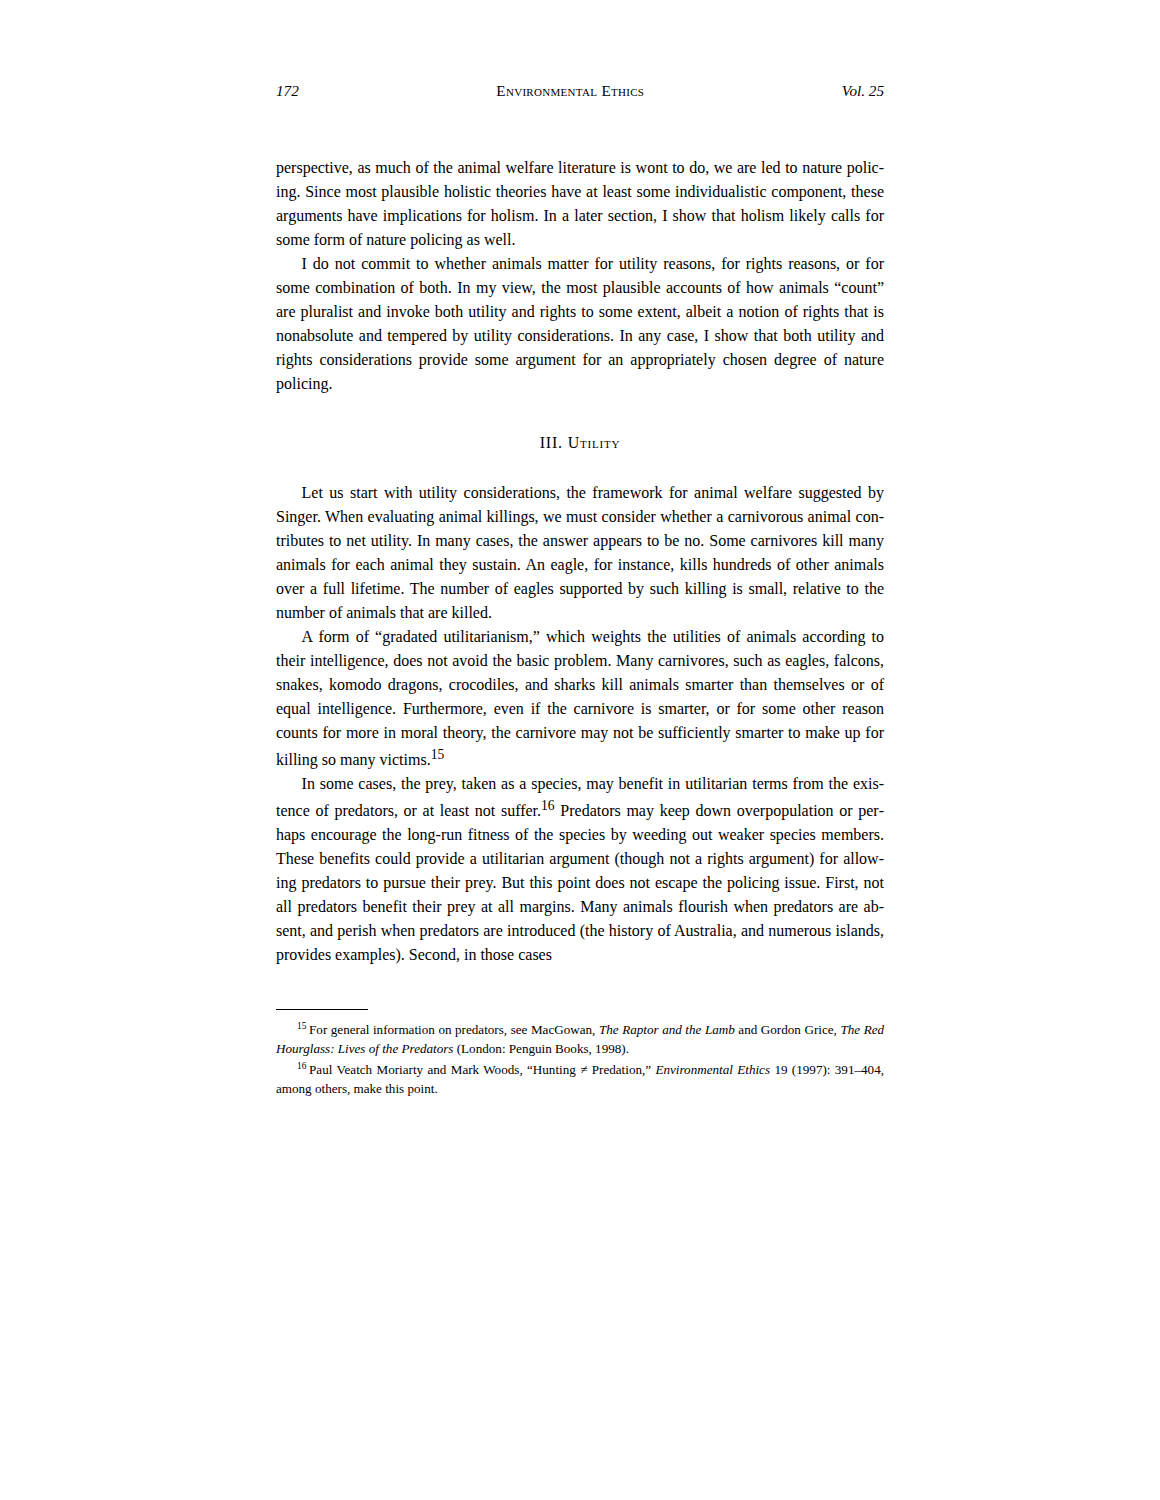172 Environmental Ethics Vol. 25
perspective, as much of the animal welfare literature is wont to do, we are led to nature policing. Since most plausible holistic theories have at least some individualistic component, these arguments have implications for holism. In a later section, I show that holism likely calls for some form of nature policing as well.
I do not commit to whether animals matter for utility reasons, for rights reasons, or for some combination of both. In my view, the most plausible accounts of how animals “count” are pluralist and invoke both utility and rights to some extent, albeit a notion of rights that is nonabsolute and tempered by utility considerations. In any case, I show that both utility and rights considerations provide some argument for an appropriately chosen degree of nature policing.
III. Utility
Let us start with utility considerations, the framework for animal welfare suggested by Singer. When evaluating animal killings, we must consider whether a carnivorous animal contributes to net utility. In many cases, the answer appears to be no. Some carnivores kill many animals for each animal they sustain. An eagle, for instance, kills hundreds of other animals over a full lifetime. The number of eagles supported by such killing is small, relative to the number of animals that are killed.
A form of “gradated utilitarianism,” which weights the utilities of animals according to their intelligence, does not avoid the basic problem. Many carnivores, such as eagles, falcons, snakes, komodo dragons, crocodiles, and sharks kill animals smarter than themselves or of equal intelligence. Furthermore, even if the carnivore is smarter, or for some other reason counts for more in moral theory, the carnivore may not be sufficiently smarter to make up for killing so many victims.15
In some cases, the prey, taken as a species, may benefit in utilitarian terms from the existence of predators, or at least not suffer.16 Predators may keep down overpopulation or perhaps encourage the long-run fitness of the species by weeding out weaker species members. These benefits could provide a utilitarian argument (though not a rights argument) for allowing predators to pursue their prey. But this point does not escape the policing issue. First, not all predators benefit their prey at all margins. Many animals flourish when predators are absent, and perish when predators are introduced (the history of Australia, and numerous islands, provides examples). Second, in those cases
15 For general information on predators, see MacGowan, The Raptor and the Lamb and Gordon Grice, The Red Hourglass: Lives of the Predators (London: Penguin Books, 1998).
16 Paul Veatch Moriarty and Mark Woods, “Hunting ≠ Predation,” Environmental Ethics 19 (1997): 391–404, among others, make this point.